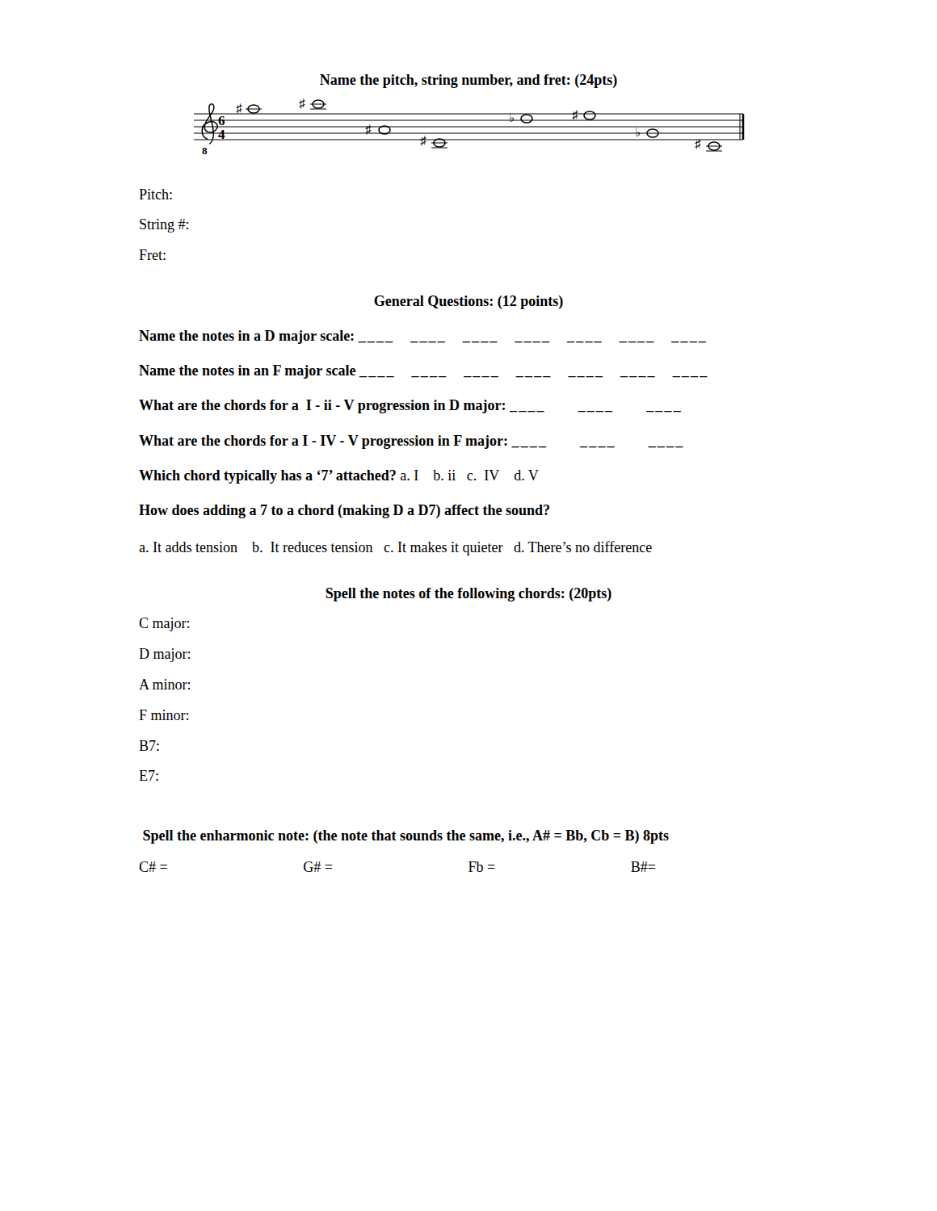Name the pitch, string number, and fret: (24pts)
8 6 4 ♯ ♯ ♯ ♯ ♭ ♯ ♭ ♯
Pitch:
String #:
Fret:
General Questions: (12 points)
Name the notes in a D major scale: ____ ____ ____ ____ ____ ____ ____
Name the notes in an F major scale ____ ____ ____ ____ ____ ____ ____
What are the chords for a I - ii - V progression in D major: ____ ____ ____
What are the chords for a I - IV - V progression in F major: ____ ____ ____
Which chord typically has a ‘7’ attached? a. I b. ii c. IV d. V
How does adding a 7 to a chord (making D a D7) affect the sound?
a. It adds tension b. It reduces tension c. It makes it quieter d. There’s no difference
Spell the notes of the following chords: (20pts)
C major:
D major:
A minor:
F minor:
B7:
E7:
Spell the enharmonic note: (the note that sounds the same, i.e., A# = Bb, Cb = B) 8pts
C# = G# = Fb = B#=